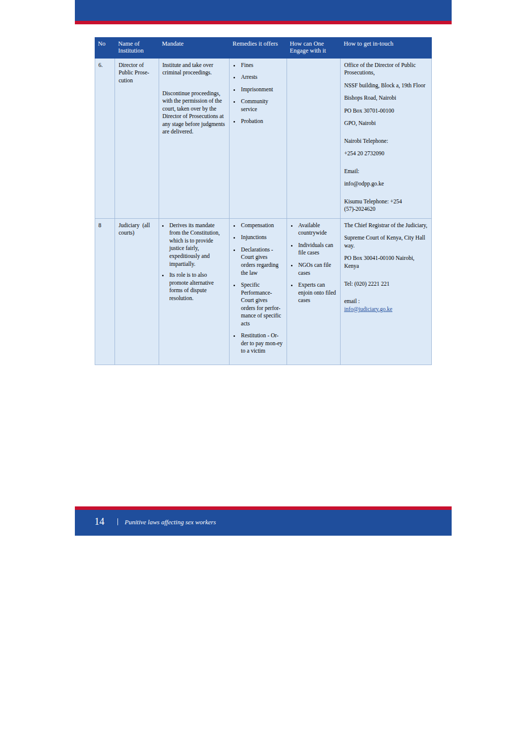| No | Name of Institution | Mandate | Remedies it offers | How can One Engage with it | How to get in-touch |
| --- | --- | --- | --- | --- | --- |
| 6. | Director of Public Prose-cution | Institute and take over criminal proceedings. Discontinue proceedings, with the permission of the court, taken over by the Director of Prosecutions at any stage before judgments are delivered. | Fines Arrests Imprisonment Community service Probation | | Office of the Director of Public Prosecutions, NSSF building, Block a, 19th Floor Bishops Road, Nairobi PO Box 30701-00100 GPO, Nairobi Nairobi Telephone: +254 20 2732090 Email: info@odpp.go.ke Kisumu Telephone: +254 (57)-2024620 |
| 8 | Judiciary (all courts) | Derives its mandate from the Constitution, which is to provide justice fairly, expeditiously and impartially. Its role is to also promote alternative forms of dispute resolution. | Compensation Injunctions Declarations - Court gives orders regarding the law Specific Performance- Court gives orders for perfor-mance of specific acts Restitution - Or-der to pay mon-ey to a victim | Available countrywide Individuals can file cases NGOs can file cases Experts can enjoin onto filed cases | The Chief Registrar of the Judiciary, Supreme Court of Kenya, City Hall way. PO Box 30041-00100 Nairobi, Kenya Tel: (020) 2221 221 email : info@judiciary.go.ke |
14
Punitive laws affecting sex workers